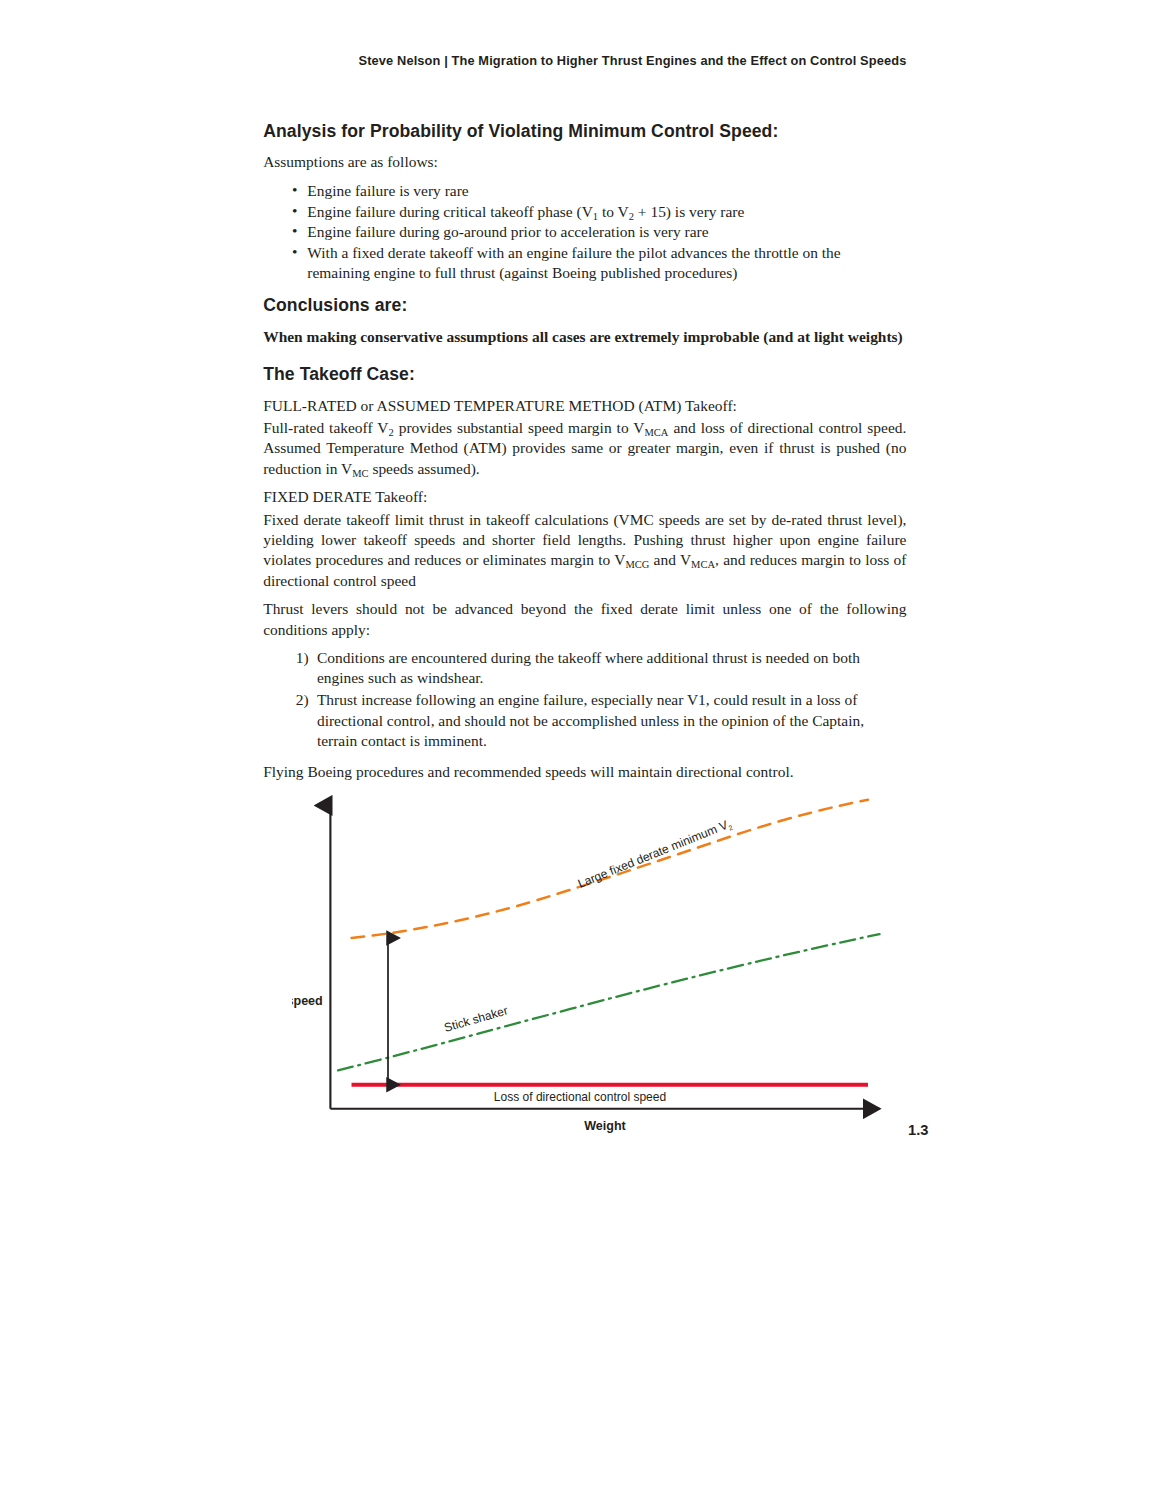Steve Nelson | The Migration to Higher Thrust Engines and the Effect on Control Speeds
Analysis for Probability of Violating Minimum Control Speed:
Assumptions are as follows:
Engine failure is very rare
Engine failure during critical takeoff phase (V1 to V2 + 15) is very rare
Engine failure during go-around prior to acceleration is very rare
With a fixed derate takeoff with an engine failure the pilot advances the throttle on the remaining engine to full thrust (against Boeing published procedures)
Conclusions are:
When making conservative assumptions all cases are extremely improbable (and at light weights)
The Takeoff Case:
FULL-RATED or ASSUMED TEMPERATURE METHOD (ATM) Takeoff:
Full-rated takeoff V2 provides substantial speed margin to VMCA and loss of directional control speed. Assumed Temperature Method (ATM) provides same or greater margin, even if thrust is pushed (no reduction in VMC speeds assumed).
FIXED DERATE Takeoff:
Fixed derate takeoff limit thrust in takeoff calculations (VMC speeds are set by de-rated thrust level), yielding lower takeoff speeds and shorter field lengths. Pushing thrust higher upon engine failure violates procedures and reduces or eliminates margin to VMCG and VMCA, and reduces margin to loss of directional control speed
Thrust levers should not be advanced beyond the fixed derate limit unless one of the following conditions apply:
Conditions are encountered during the takeoff where additional thrust is needed on both engines such as windshear.
Thrust increase following an engine failure, especially near V1, could result in a loss of directional control, and should not be accomplished unless in the opinion of the Captain, terrain contact is imminent.
Flying Boeing procedures and recommended speeds will maintain directional control.
Large fixed derate minimum V2 Stick shaker Loss of directional control speed Airspeed Weight
1.3